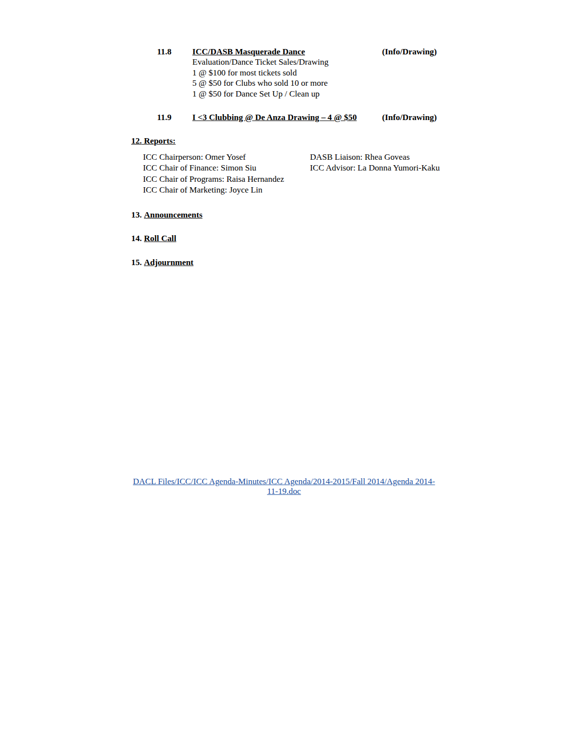11.8
ICC/DASB Masquerade Dance
(Info/Drawing)
Evaluation/Dance Ticket Sales/Drawing
1 @ $100 for most tickets sold
5 @ $50 for Clubs who sold 10 or more
1 @ $50 for Dance Set Up / Clean up
11.9
I <3 Clubbing @ De Anza Drawing – 4 @ $50
(Info/Drawing)
12. Reports:
| ICC Chairperson: Omer Yosef | DASB Liaison: Rhea Goveas |
| ICC Chair of Finance: Simon Siu | ICC Advisor: La Donna Yumori-Kaku |
| ICC Chair of Programs: Raisa Hernandez | |
| ICC Chair of Marketing: Joyce Lin | |
13. Announcements
14. Roll Call
15. Adjournment
DACL Files/ICC/ICC Agenda-Minutes/ICC Agenda/2014-2015/Fall 2014/Agenda 2014-11-19.doc